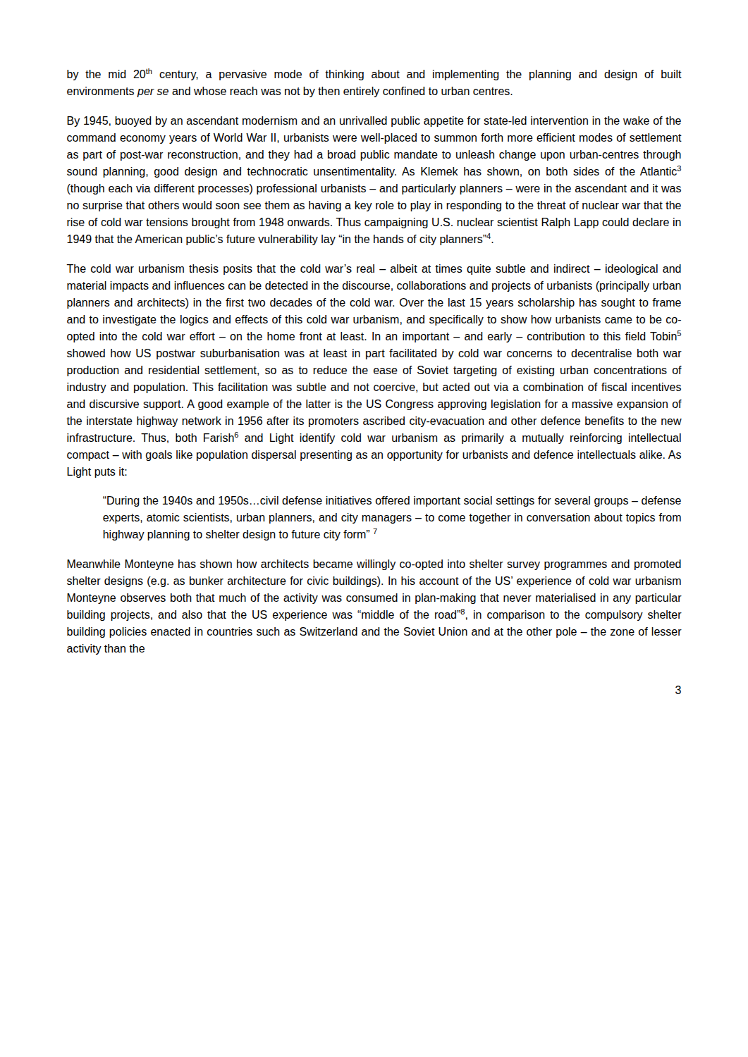by the mid 20th century, a pervasive mode of thinking about and implementing the planning and design of built environments per se and whose reach was not by then entirely confined to urban centres.
By 1945, buoyed by an ascendant modernism and an unrivalled public appetite for state-led intervention in the wake of the command economy years of World War II, urbanists were well-placed to summon forth more efficient modes of settlement as part of post-war reconstruction, and they had a broad public mandate to unleash change upon urban-centres through sound planning, good design and technocratic unsentimentality. As Klemek has shown, on both sides of the Atlantic3 (though each via different processes) professional urbanists – and particularly planners – were in the ascendant and it was no surprise that others would soon see them as having a key role to play in responding to the threat of nuclear war that the rise of cold war tensions brought from 1948 onwards. Thus campaigning U.S. nuclear scientist Ralph Lapp could declare in 1949 that the American public’s future vulnerability lay “in the hands of city planners”4.
The cold war urbanism thesis posits that the cold war’s real – albeit at times quite subtle and indirect – ideological and material impacts and influences can be detected in the discourse, collaborations and projects of urbanists (principally urban planners and architects) in the first two decades of the cold war. Over the last 15 years scholarship has sought to frame and to investigate the logics and effects of this cold war urbanism, and specifically to show how urbanists came to be co-opted into the cold war effort – on the home front at least. In an important – and early – contribution to this field Tobin5 showed how US postwar suburbanisation was at least in part facilitated by cold war concerns to decentralise both war production and residential settlement, so as to reduce the ease of Soviet targeting of existing urban concentrations of industry and population. This facilitation was subtle and not coercive, but acted out via a combination of fiscal incentives and discursive support. A good example of the latter is the US Congress approving legislation for a massive expansion of the interstate highway network in 1956 after its promoters ascribed city-evacuation and other defence benefits to the new infrastructure. Thus, both Farish6 and Light identify cold war urbanism as primarily a mutually reinforcing intellectual compact – with goals like population dispersal presenting as an opportunity for urbanists and defence intellectuals alike. As Light puts it:
“During the 1940s and 1950s…civil defense initiatives offered important social settings for several groups – defense experts, atomic scientists, urban planners, and city managers – to come together in conversation about topics from highway planning to shelter design to future city form” 7
Meanwhile Monteyne has shown how architects became willingly co-opted into shelter survey programmes and promoted shelter designs (e.g. as bunker architecture for civic buildings). In his account of the US’ experience of cold war urbanism Monteyne observes both that much of the activity was consumed in plan-making that never materialised in any particular building projects, and also that the US experience was “middle of the road”8, in comparison to the compulsory shelter building policies enacted in countries such as Switzerland and the Soviet Union and at the other pole – the zone of lesser activity than the
3